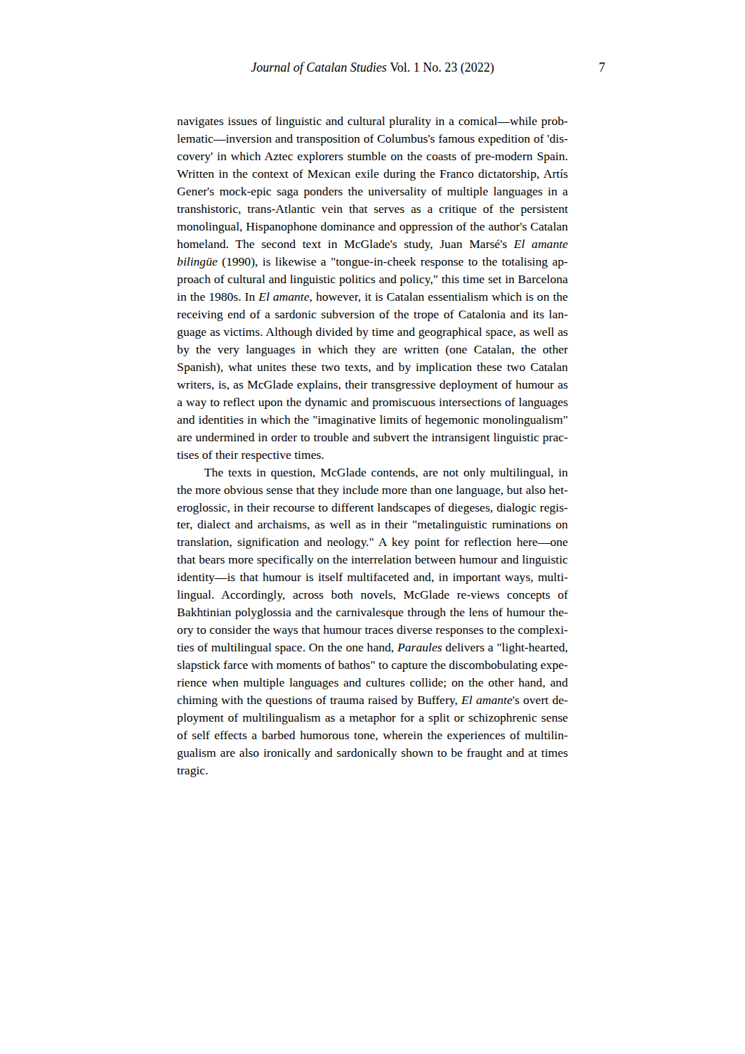Journal of Catalan Studies Vol. 1 No. 23 (2022) 7
navigates issues of linguistic and cultural plurality in a comical—while problematic—inversion and transposition of Columbus's famous expedition of 'discovery' in which Aztec explorers stumble on the coasts of pre-modern Spain. Written in the context of Mexican exile during the Franco dictatorship, Artís Gener's mock-epic saga ponders the universality of multiple languages in a transhistoric, trans-Atlantic vein that serves as a critique of the persistent monolingual, Hispanophone dominance and oppression of the author's Catalan homeland. The second text in McGlade's study, Juan Marsé's El amante bilingüe (1990), is likewise a "tongue-in-cheek response to the totalising approach of cultural and linguistic politics and policy," this time set in Barcelona in the 1980s. In El amante, however, it is Catalan essentialism which is on the receiving end of a sardonic subversion of the trope of Catalonia and its language as victims. Although divided by time and geographical space, as well as by the very languages in which they are written (one Catalan, the other Spanish), what unites these two texts, and by implication these two Catalan writers, is, as McGlade explains, their transgressive deployment of humour as a way to reflect upon the dynamic and promiscuous intersections of languages and identities in which the "imaginative limits of hegemonic monolingualism" are undermined in order to trouble and subvert the intransigent linguistic practises of their respective times.
The texts in question, McGlade contends, are not only multilingual, in the more obvious sense that they include more than one language, but also heteroglossic, in their recourse to different landscapes of diegeses, dialogic register, dialect and archaisms, as well as in their "metalinguistic ruminations on translation, signification and neology." A key point for reflection here—one that bears more specifically on the interrelation between humour and linguistic identity—is that humour is itself multifaceted and, in important ways, multilingual. Accordingly, across both novels, McGlade re-views concepts of Bakhtinian polyglossia and the carnivalesque through the lens of humour theory to consider the ways that humour traces diverse responses to the complexities of multilingual space. On the one hand, Paraules delivers a "light-hearted, slapstick farce with moments of bathos" to capture the discombobulating experience when multiple languages and cultures collide; on the other hand, and chiming with the questions of trauma raised by Buffery, El amante's overt deployment of multilingualism as a metaphor for a split or schizophrenic sense of self effects a barbed humorous tone, wherein the experiences of multilingualism are also ironically and sardonically shown to be fraught and at times tragic.